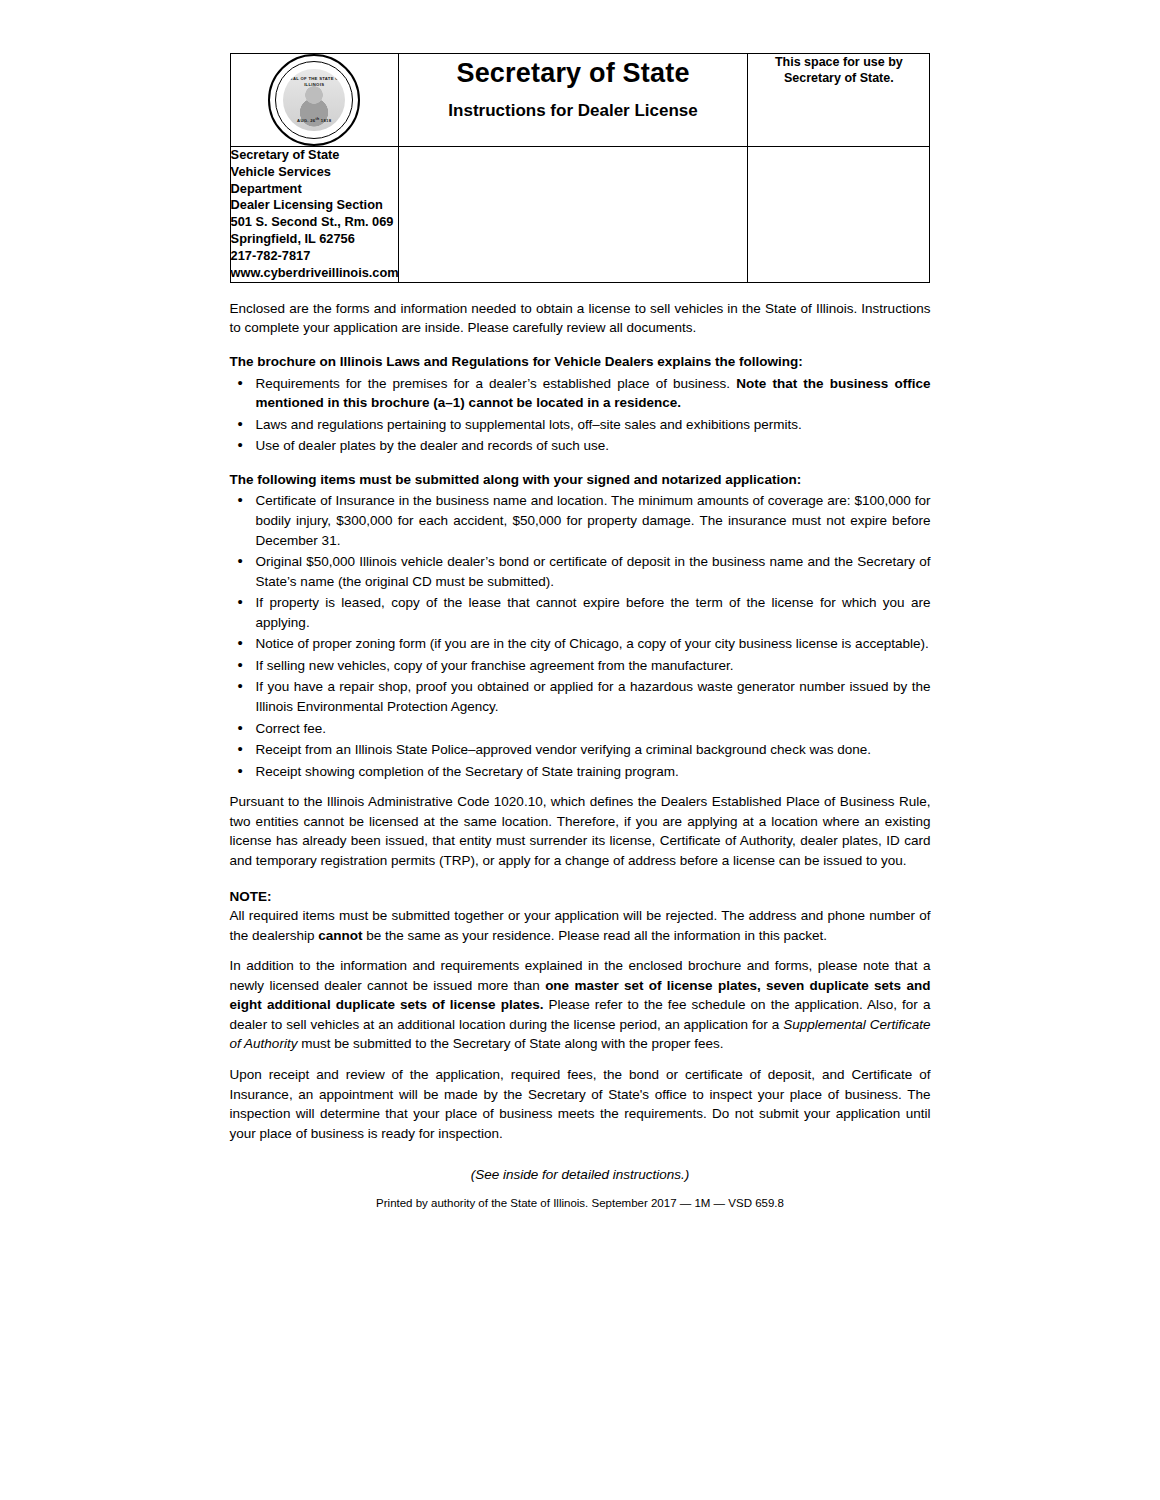| SEAL OF THE STATE OF ILLINOIS AUG. 26 th 1818 | Secretary of State Instructions for Dealer License | This space for use by Secretary of State. |
| Secretary of State Vehicle Services Department Dealer Licensing Section 501 S. Second St., Rm. 069 Springfield, IL 62756 217-782-7817 www.cyberdriveillinois.com | | |
Enclosed are the forms and information needed to obtain a license to sell vehicles in the State of Illinois. Instructions to complete your application are inside. Please carefully review all documents.
The brochure on Illinois Laws and Regulations for Vehicle Dealers explains the following:
Requirements for the premises for a dealer’s established place of business. Note that the business office mentioned in this brochure (a–1) cannot be located in a residence.
Laws and regulations pertaining to supplemental lots, off–site sales and exhibitions permits.
Use of dealer plates by the dealer and records of such use.
The following items must be submitted along with your signed and notarized application:
Certificate of Insurance in the business name and location. The minimum amounts of coverage are: $100,000 for bodily injury, $300,000 for each accident, $50,000 for property damage. The insurance must not expire before December 31.
Original $50,000 Illinois vehicle dealer’s bond or certificate of deposit in the business name and the Secretary of State’s name (the original CD must be submitted).
If property is leased, copy of the lease that cannot expire before the term of the license for which you are applying.
Notice of proper zoning form (if you are in the city of Chicago, a copy of your city business license is acceptable).
If selling new vehicles, copy of your franchise agreement from the manufacturer.
If you have a repair shop, proof you obtained or applied for a hazardous waste generator number issued by the Illinois Environmental Protection Agency.
Correct fee.
Receipt from an Illinois State Police–approved vendor verifying a criminal background check was done.
Receipt showing completion of the Secretary of State training program.
Pursuant to the Illinois Administrative Code 1020.10, which defines the Dealers Established Place of Business Rule, two entities cannot be licensed at the same location. Therefore, if you are applying at a location where an existing license has already been issued, that entity must surrender its license, Certificate of Authority, dealer plates, ID card and temporary registration permits (TRP), or apply for a change of address before a license can be issued to you.
NOTE:
All required items must be submitted together or your application will be rejected. The address and phone number of the dealership cannot be the same as your residence. Please read all the information in this packet.
In addition to the information and requirements explained in the enclosed brochure and forms, please note that a newly licensed dealer cannot be issued more than one master set of license plates, seven duplicate sets and eight additional duplicate sets of license plates. Please refer to the fee schedule on the application. Also, for a dealer to sell vehicles at an additional location during the license period, an application for a Supplemental Certificate of Authority must be submitted to the Secretary of State along with the proper fees.
Upon receipt and review of the application, required fees, the bond or certificate of deposit, and Certificate of Insurance, an appointment will be made by the Secretary of State's office to inspect your place of business. The inspection will determine that your place of business meets the requirements. Do not submit your application until your place of business is ready for inspection.
(See inside for detailed instructions.)
Printed by authority of the State of Illinois. September 2017 — 1M — VSD 659.8